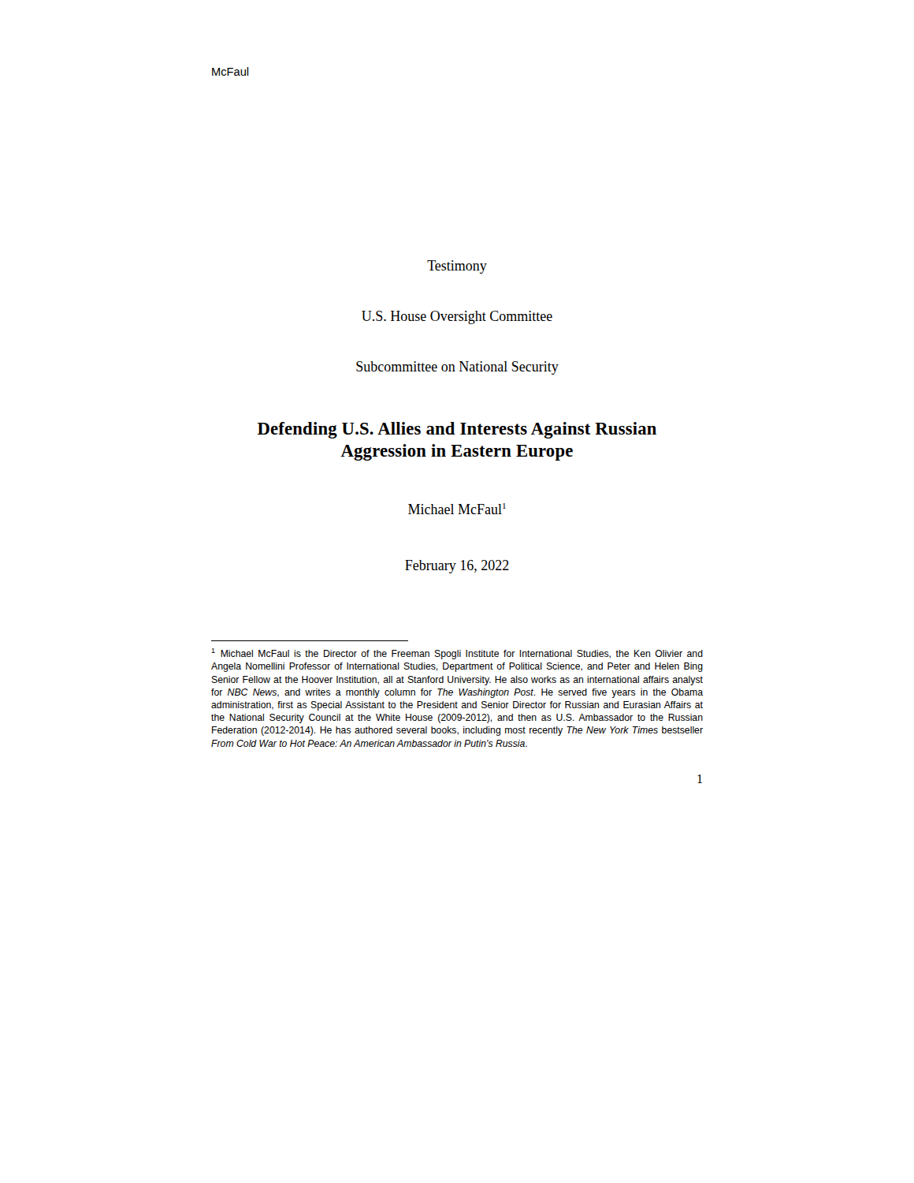McFaul
Testimony
U.S. House Oversight Committee
Subcommittee on National Security
Defending U.S. Allies and Interests Against Russian
Aggression in Eastern Europe
Michael McFaul1
February 16, 2022
1 Michael McFaul is the Director of the Freeman Spogli Institute for International Studies, the Ken Olivier and Angela Nomellini Professor of International Studies, Department of Political Science, and Peter and Helen Bing Senior Fellow at the Hoover Institution, all at Stanford University. He also works as an international affairs analyst for NBC News, and writes a monthly column for The Washington Post. He served five years in the Obama administration, first as Special Assistant to the President and Senior Director for Russian and Eurasian Affairs at the National Security Council at the White House (2009-2012), and then as U.S. Ambassador to the Russian Federation (2012-2014). He has authored several books, including most recently The New York Times bestseller From Cold War to Hot Peace: An American Ambassador in Putin's Russia.
1